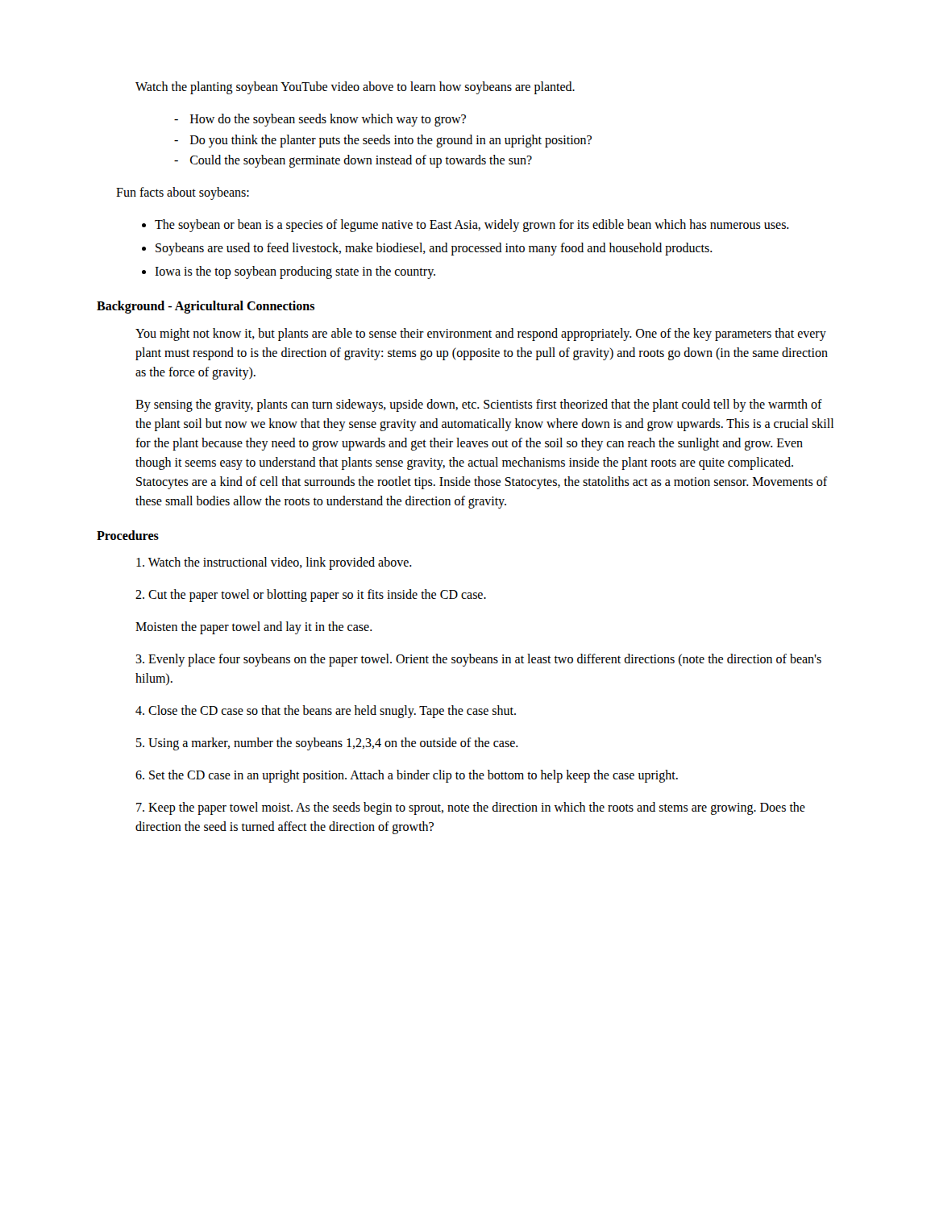Watch the planting soybean YouTube video above to learn how soybeans are planted.
How do the soybean seeds know which way to grow?
Do you think the planter puts the seeds into the ground in an upright position?
Could the soybean germinate down instead of up towards the sun?
Fun facts about soybeans:
The soybean or bean is a species of legume native to East Asia, widely grown for its edible bean which has numerous uses.
Soybeans are used to feed livestock, make biodiesel, and processed into many food and household products.
Iowa is the top soybean producing state in the country.
Background - Agricultural Connections
You might not know it, but plants are able to sense their environment and respond appropriately. One of the key parameters that every plant must respond to is the direction of gravity: stems go up (opposite to the pull of gravity) and roots go down (in the same direction as the force of gravity).
By sensing the gravity, plants can turn sideways, upside down, etc. Scientists first theorized that the plant could tell by the warmth of the plant soil but now we know that they sense gravity and automatically know where down is and grow upwards. This is a crucial skill for the plant because they need to grow upwards and get their leaves out of the soil so they can reach the sunlight and grow. Even though it seems easy to understand that plants sense gravity, the actual mechanisms inside the plant roots are quite complicated. Statocytes are a kind of cell that surrounds the rootlet tips. Inside those Statocytes, the statoliths act as a motion sensor. Movements of these small bodies allow the roots to understand the direction of gravity.
Procedures
1. Watch the instructional video, link provided above.
2. Cut the paper towel or blotting paper so it fits inside the CD case.
Moisten the paper towel and lay it in the case.
3. Evenly place four soybeans on the paper towel. Orient the soybeans in at least two different directions (note the direction of bean's hilum).
4. Close the CD case so that the beans are held snugly. Tape the case shut.
5. Using a marker, number the soybeans 1,2,3,4 on the outside of the case.
6. Set the CD case in an upright position. Attach a binder clip to the bottom to help keep the case upright.
7. Keep the paper towel moist. As the seeds begin to sprout, note the direction in which the roots and stems are growing. Does the direction the seed is turned affect the direction of growth?